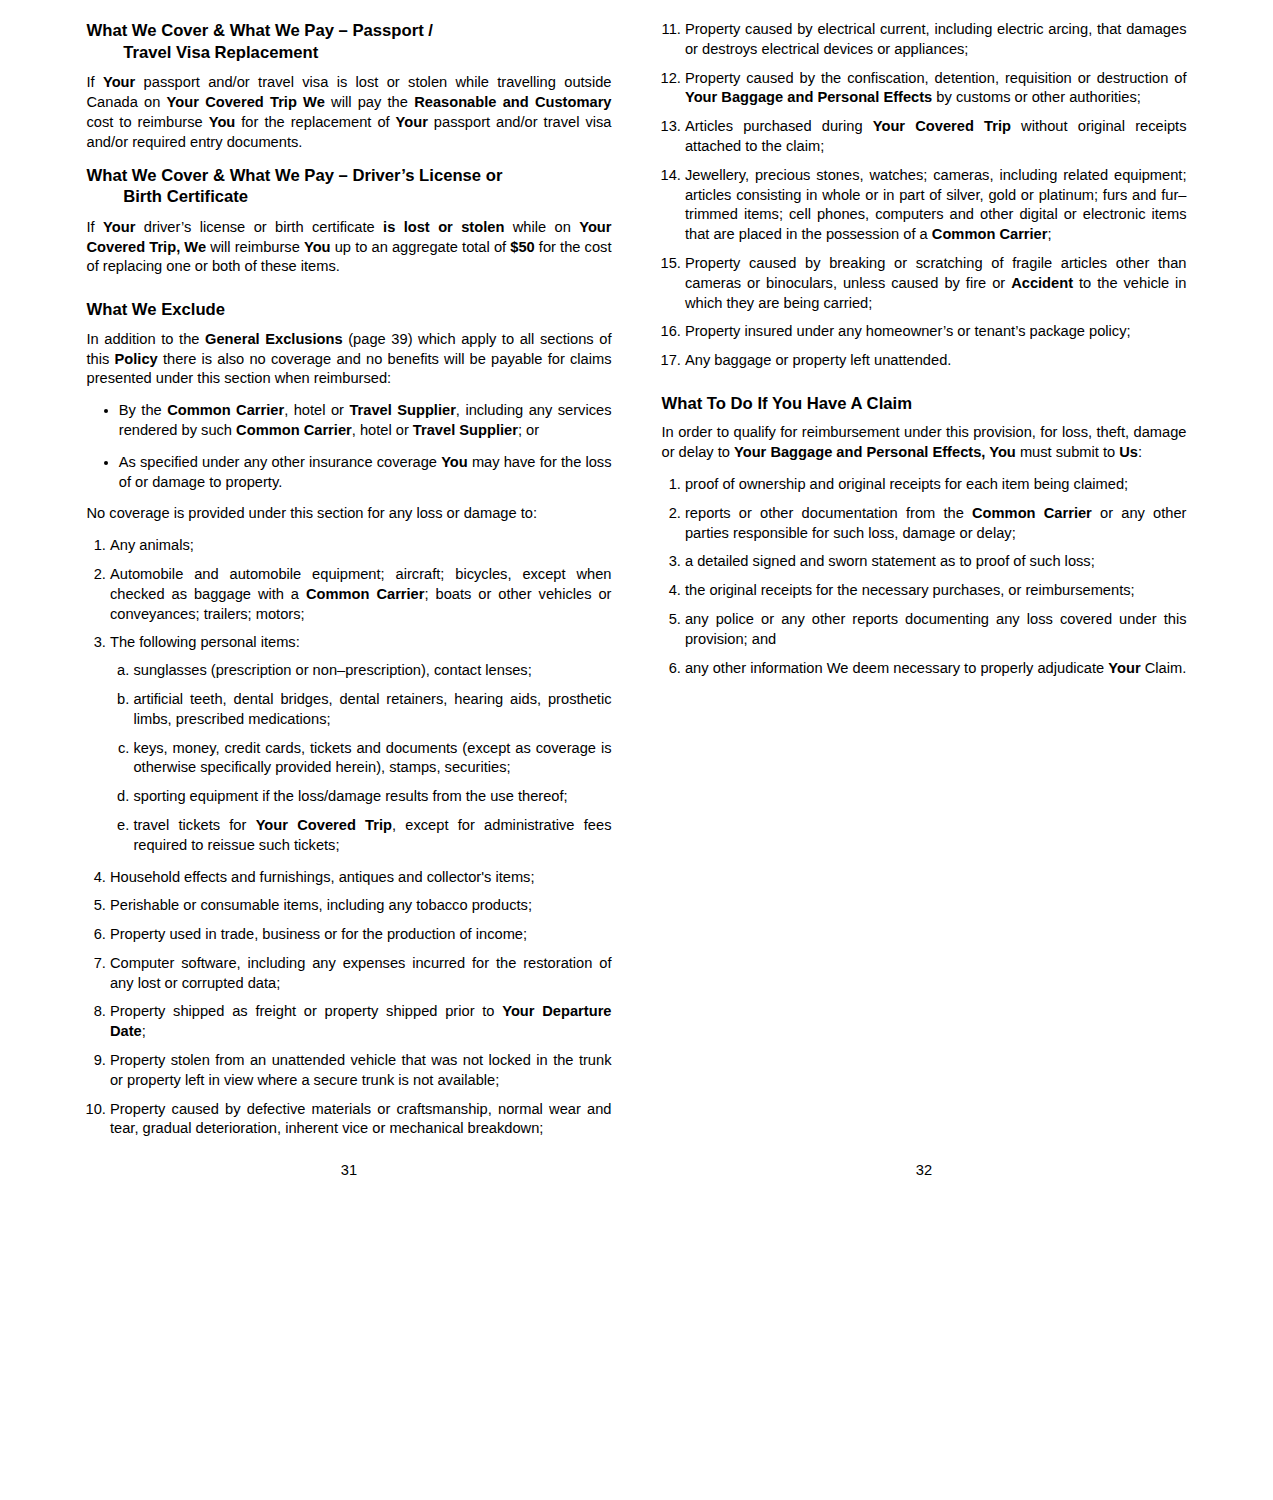What We Cover & What We Pay – Passport /Travel Visa Replacement
If Your passport and/or travel visa is lost or stolen while travelling outside Canada on Your Covered Trip We will pay the Reasonable and Customary cost to reimburse You for the replacement of Your passport and/or travel visa and/or required entry documents.
What We Cover & What We Pay – Driver’s License orBirth Certificate
If Your driver’s license or birth certificate is lost or stolen while on Your Covered Trip, We will reimburse You up to an aggregate total of $50 for the cost of replacing one or both of these items.
What We Exclude
In addition to the General Exclusions (page 39) which apply to all sections of this Policy there is also no coverage and no benefits will be payable for claims presented under this section when reimbursed:
By the Common Carrier, hotel or Travel Supplier, including any services rendered by such Common Carrier, hotel or Travel Supplier; or
As specified under any other insurance coverage You may have for the loss of or damage to property.
No coverage is provided under this section for any loss or damage to:
Any animals;
Automobile and automobile equipment; aircraft; bicycles, except when checked as baggage with a Common Carrier; boats or other vehicles or conveyances; trailers; motors;
The following personal items:
sunglasses (prescription or non–prescription), contact lenses;
artificial teeth, dental bridges, dental retainers, hearing aids, prosthetic limbs, prescribed medications;
keys, money, credit cards, tickets and documents (except as coverage is otherwise specifically provided herein), stamps, securities;
sporting equipment if the loss/damage results from the use thereof;
travel tickets for Your Covered Trip, except for administrative fees required to reissue such tickets;
Household effects and furnishings, antiques and collector's items;
Perishable or consumable items, including any tobacco products;
Property used in trade, business or for the production of income;
Computer software, including any expenses incurred for the restoration of any lost or corrupted data;
Property shipped as freight or property shipped prior to Your Departure Date;
Property stolen from an unattended vehicle that was not locked in the trunk or property left in view where a secure trunk is not available;
Property caused by defective materials or craftsmanship, normal wear and tear, gradual deterioration, inherent vice or mechanical breakdown;
Property caused by electrical current, including electric arcing, that damages or destroys electrical devices or appliances;
Property caused by the confiscation, detention, requisition or destruction of Your Baggage and Personal Effects by customs or other authorities;
Articles purchased during Your Covered Trip without original receipts attached to the claim;
Jewellery, precious stones, watches; cameras, including related equipment; articles consisting in whole or in part of silver, gold or platinum; furs and fur–trimmed items; cell phones, computers and other digital or electronic items that are placed in the possession of a Common Carrier;
Property caused by breaking or scratching of fragile articles other than cameras or binoculars, unless caused by fire or Accident to the vehicle in which they are being carried;
Property insured under any homeowner’s or tenant’s package policy;
Any baggage or property left unattended.
What To Do If You Have A Claim
In order to qualify for reimbursement under this provision, for loss, theft, damage or delay to Your Baggage and Personal Effects, You must submit to Us:
proof of ownership and original receipts for each item being claimed;
reports or other documentation from the Common Carrier or any other parties responsible for such loss, damage or delay;
a detailed signed and sworn statement as to proof of such loss;
the original receipts for the necessary purchases, or reimbursements;
any police or any other reports documenting any loss covered under this provision; and
any other information We deem necessary to properly adjudicate Your Claim.
31
32